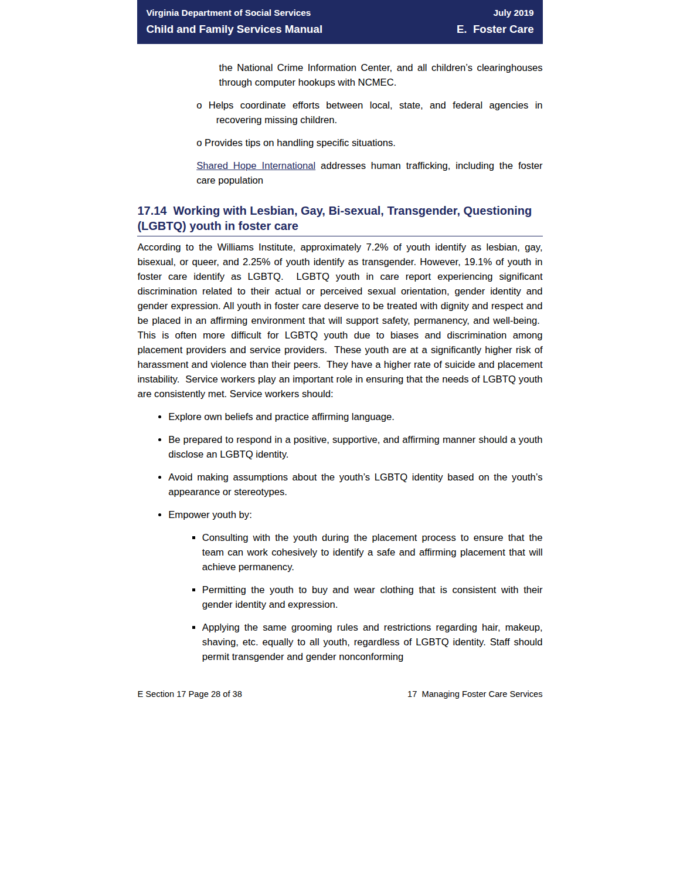| Virginia Department of Social Services | July 2019 |
| Child and Family Services Manual | E. Foster Care |
the National Crime Information Center, and all children’s clearinghouses through computer hookups with NCMEC.
o Helps coordinate efforts between local, state, and federal agencies in recovering missing children.
o Provides tips on handling specific situations.
Shared Hope International addresses human trafficking, including the foster care population
17.14 Working with Lesbian, Gay, Bi-sexual, Transgender, Questioning (LGBTQ) youth in foster care
According to the Williams Institute, approximately 7.2% of youth identify as lesbian, gay, bisexual, or queer, and 2.25% of youth identify as transgender. However, 19.1% of youth in foster care identify as LGBTQ. LGBTQ youth in care report experiencing significant discrimination related to their actual or perceived sexual orientation, gender identity and gender expression. All youth in foster care deserve to be treated with dignity and respect and be placed in an affirming environment that will support safety, permanency, and well-being. This is often more difficult for LGBTQ youth due to biases and discrimination among placement providers and service providers. These youth are at a significantly higher risk of harassment and violence than their peers. They have a higher rate of suicide and placement instability. Service workers play an important role in ensuring that the needs of LGBTQ youth are consistently met. Service workers should:
Explore own beliefs and practice affirming language.
Be prepared to respond in a positive, supportive, and affirming manner should a youth disclose an LGBTQ identity.
Avoid making assumptions about the youth’s LGBTQ identity based on the youth’s appearance or stereotypes.
Empower youth by:
Consulting with the youth during the placement process to ensure that the team can work cohesively to identify a safe and affirming placement that will achieve permanency.
Permitting the youth to buy and wear clothing that is consistent with their gender identity and expression.
Applying the same grooming rules and restrictions regarding hair, makeup, shaving, etc. equally to all youth, regardless of LGBTQ identity. Staff should permit transgender and gender nonconforming
E Section 17 Page 28 of 38
17 Managing Foster Care Services